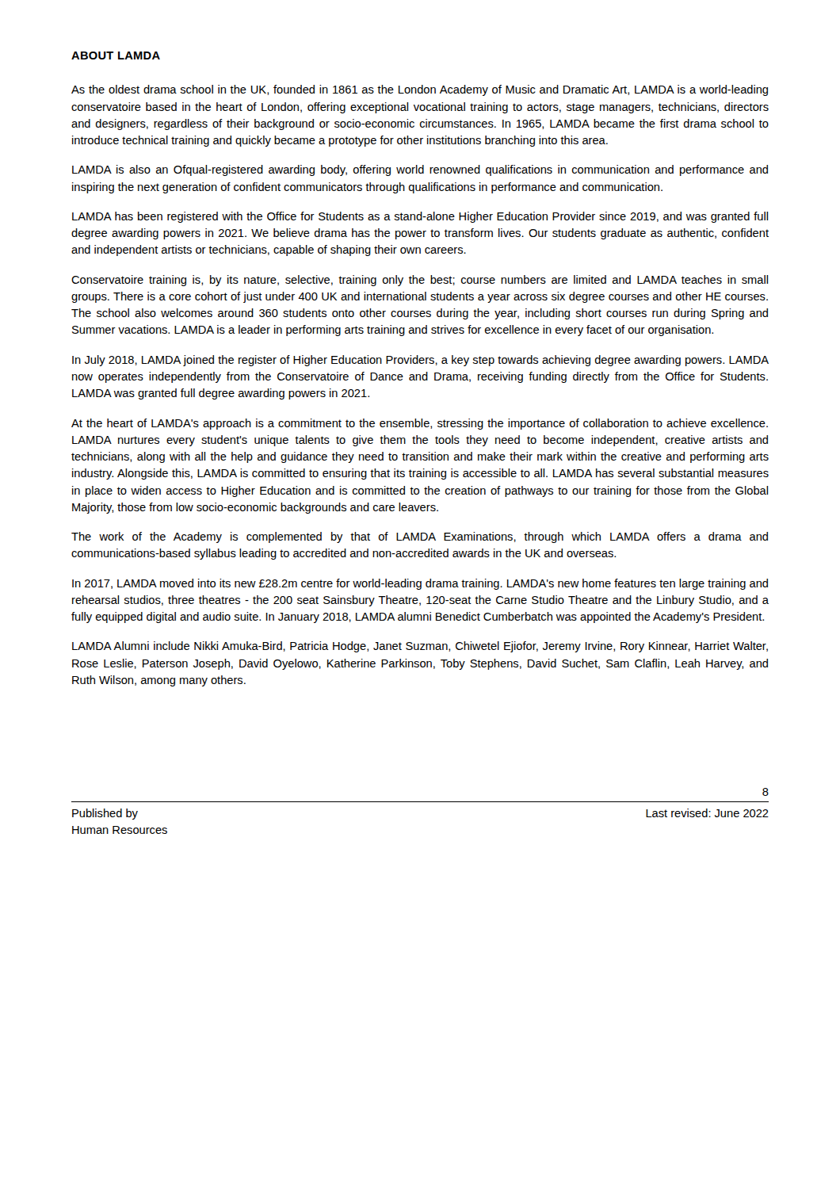ABOUT LAMDA
As the oldest drama school in the UK, founded in 1861 as the London Academy of Music and Dramatic Art, LAMDA is a world-leading conservatoire based in the heart of London, offering exceptional vocational training to actors, stage managers, technicians, directors and designers, regardless of their background or socio-economic circumstances. In 1965, LAMDA became the first drama school to introduce technical training and quickly became a prototype for other institutions branching into this area.
LAMDA is also an Ofqual-registered awarding body, offering world renowned qualifications in communication and performance and inspiring the next generation of confident communicators through qualifications in performance and communication.
LAMDA has been registered with the Office for Students as a stand-alone Higher Education Provider since 2019, and was granted full degree awarding powers in 2021. We believe drama has the power to transform lives. Our students graduate as authentic, confident and independent artists or technicians, capable of shaping their own careers.
Conservatoire training is, by its nature, selective, training only the best; course numbers are limited and LAMDA teaches in small groups. There is a core cohort of just under 400 UK and international students a year across six degree courses and other HE courses. The school also welcomes around 360 students onto other courses during the year, including short courses run during Spring and Summer vacations. LAMDA is a leader in performing arts training and strives for excellence in every facet of our organisation.
In July 2018, LAMDA joined the register of Higher Education Providers, a key step towards achieving degree awarding powers. LAMDA now operates independently from the Conservatoire of Dance and Drama, receiving funding directly from the Office for Students. LAMDA was granted full degree awarding powers in 2021.
At the heart of LAMDA's approach is a commitment to the ensemble, stressing the importance of collaboration to achieve excellence. LAMDA nurtures every student's unique talents to give them the tools they need to become independent, creative artists and technicians, along with all the help and guidance they need to transition and make their mark within the creative and performing arts industry. Alongside this, LAMDA is committed to ensuring that its training is accessible to all. LAMDA has several substantial measures in place to widen access to Higher Education and is committed to the creation of pathways to our training for those from the Global Majority, those from low socio-economic backgrounds and care leavers.
The work of the Academy is complemented by that of LAMDA Examinations, through which LAMDA offers a drama and communications-based syllabus leading to accredited and non-accredited awards in the UK and overseas.
In 2017, LAMDA moved into its new £28.2m centre for world-leading drama training. LAMDA's new home features ten large training and rehearsal studios, three theatres - the 200 seat Sainsbury Theatre, 120-seat the Carne Studio Theatre and the Linbury Studio, and a fully equipped digital and audio suite. In January 2018, LAMDA alumni Benedict Cumberbatch was appointed the Academy's President.
LAMDA Alumni include Nikki Amuka-Bird, Patricia Hodge, Janet Suzman, Chiwetel Ejiofor, Jeremy Irvine, Rory Kinnear, Harriet Walter, Rose Leslie, Paterson Joseph, David Oyelowo, Katherine Parkinson, Toby Stephens, David Suchet, Sam Claflin, Leah Harvey, and Ruth Wilson, among many others.
8
Published by
Human Resources
Last revised: June 2022